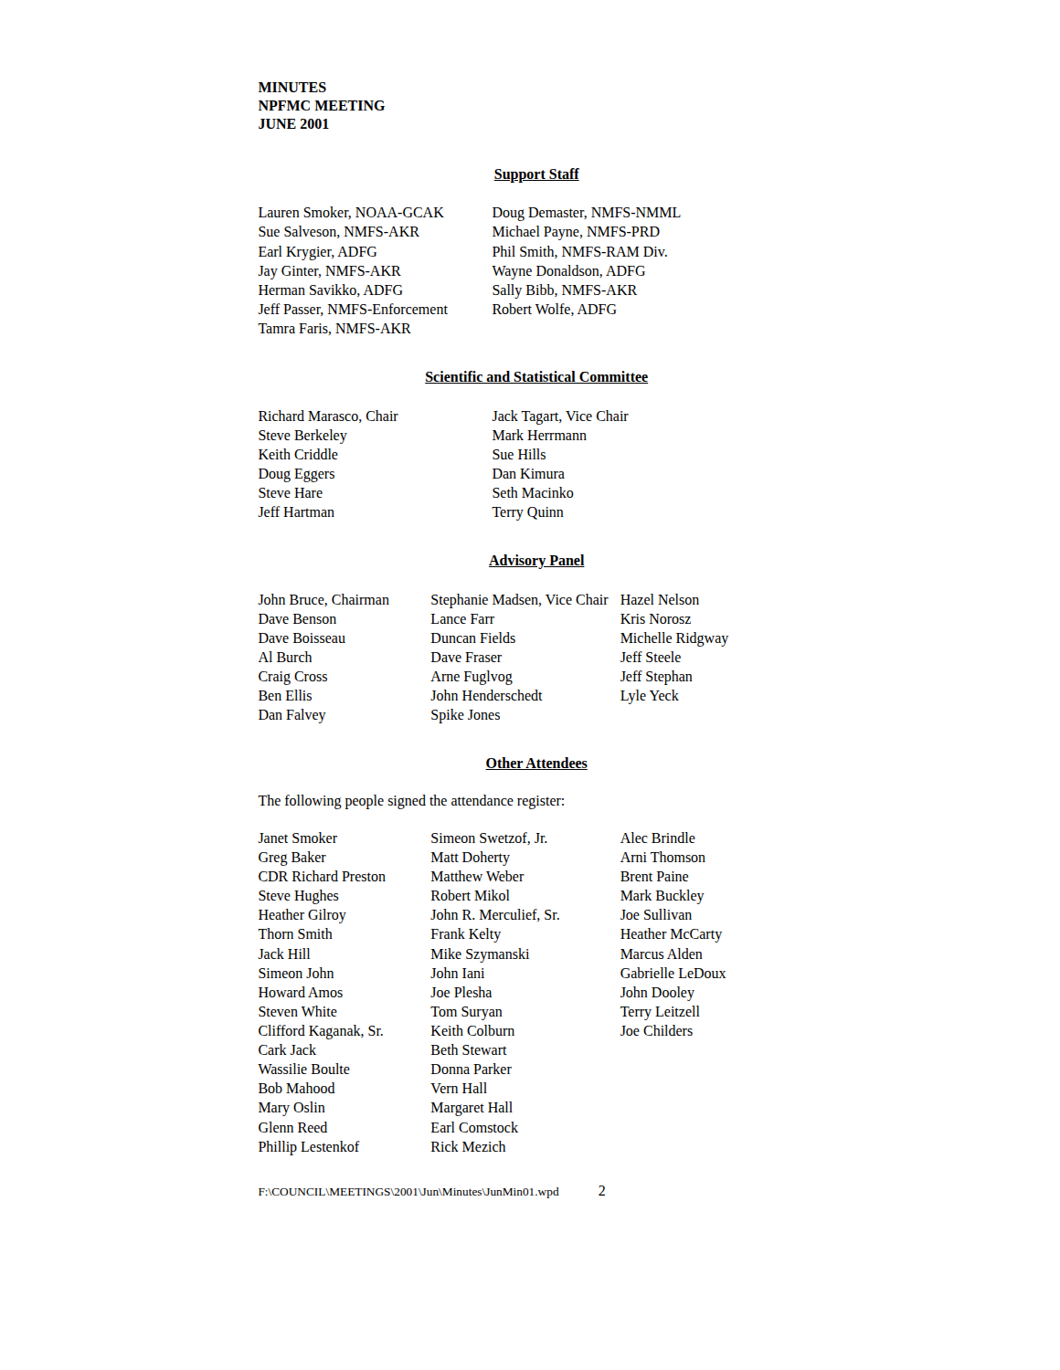MINUTES
NPFMC MEETING
JUNE 2001
Support Staff
| Lauren Smoker, NOAA-GCAK Sue Salveson, NMFS-AKR Earl Krygier, ADFG Jay Ginter, NMFS-AKR Herman Savikko, ADFG Jeff Passer, NMFS-Enforcement Tamra Faris, NMFS-AKR | Doug Demaster, NMFS-NMML Michael Payne, NMFS-PRD Phil Smith, NMFS-RAM Div. Wayne Donaldson, ADFG Sally Bibb, NMFS-AKR Robert Wolfe, ADFG |
Scientific and Statistical Committee
| Richard Marasco, Chair Steve Berkeley Keith Criddle Doug Eggers Steve Hare Jeff Hartman | Jack Tagart, Vice Chair Mark Herrmann Sue Hills Dan Kimura Seth Macinko Terry Quinn |
Advisory Panel
| John Bruce, Chairman Dave Benson Dave Boisseau Al Burch Craig Cross Ben Ellis Dan Falvey | Stephanie Madsen, Vice Chair Lance Farr Duncan Fields Dave Fraser Arne Fuglvog John Henderschedt Spike Jones | Hazel Nelson Kris Norosz Michelle Ridgway Jeff Steele Jeff Stephan Lyle Yeck |
Other Attendees
The following people signed the attendance register:
| Janet Smoker Greg Baker CDR Richard Preston Steve Hughes Heather Gilroy Thorn Smith Jack Hill Simeon John Howard Amos Steven White Clifford Kaganak, Sr. Cark Jack Wassilie Boulte Bob Mahood Mary Oslin Glenn Reed Phillip Lestenkof | Simeon Swetzof, Jr. Matt Doherty Matthew Weber Robert Mikol John R. Merculief, Sr. Frank Kelty Mike Szymanski John Iani Joe Plesha Tom Suryan Keith Colburn Beth Stewart Donna Parker Vern Hall Margaret Hall Earl Comstock Rick Mezich | Alec Brindle Arni Thomson Brent Paine Mark Buckley Joe Sullivan Heather McCarty Marcus Alden Gabrielle LeDoux John Dooley Terry Leitzell Joe Childers |
F:\COUNCIL\MEETINGS\2001\Jun\Minutes\JunMin01.wpd 2